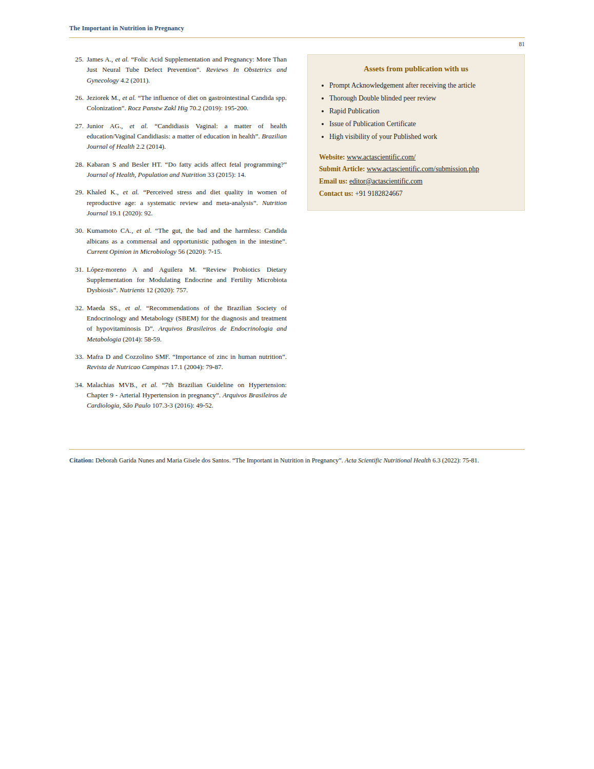The Important in Nutrition in Pregnancy
81
James A., et al. “Folic Acid Supplementation and Pregnancy: More Than Just Neural Tube Defect Prevention”. Reviews In Obstetrics and Gynecology 4.2 (2011).
Jeziorek M., et al. “The influence of diet on gastrointestinal Candida spp. Colonization”. Rocz Panstw Zakl Hig 70.2 (2019): 195-200.
Junior AG., et al. “Candidiasis Vaginal: a matter of health education/Vaginal Candidiasis: a matter of education in health”. Brazilian Journal of Health 2.2 (2014).
Kabaran S and Besler HT. “Do fatty acids affect fetal programming?” Journal of Health, Population and Nutrition 33 (2015): 14.
Khaled K., et al. “Perceived stress and diet quality in women of reproductive age: a systematic review and meta-analysis”. Nutrition Journal 19.1 (2020): 92.
Kumamoto CA., et al. “The gut, the bad and the harmless: Candida albicans as a commensal and opportunistic pathogen in the intestine”. Current Opinion in Microbiology 56 (2020): 7-15.
López-moreno A and Aguilera M. “Review Probiotics Dietary Supplementation for Modulating Endocrine and Fertility Microbiota Dysbiosis”. Nutrients 12 (2020): 757.
Maeda SS., et al. “Recommendations of the Brazilian Society of Endocrinology and Metabology (SBEM) for the diagnosis and treatment of hypovitaminosis D”. Arquivos Brasileiros de Endocrinologia and Metabologia (2014): 58-59.
Mafra D and Cozzolino SMF. “Importance of zinc in human nutrition”. Revista de Nutricao Campinas 17.1 (2004): 79-87.
Malachias MVB., et al. “7th Brazilian Guideline on Hypertension: Chapter 9 - Arterial Hypertension in pregnancy”. Arquivos Brasileiros de Cardiologia, São Paulo 107.3-3 (2016): 49-52.
Assets from publication with us
Prompt Acknowledgement after receiving the article
Thorough Double blinded peer review
Rapid Publication
Issue of Publication Certificate
High visibility of your Published work
Website: www.actascientific.com/
Submit Article: www.actascientific.com/submission.php
Email us: editor@actascientific.com
Contact us: +91 9182824667
Citation: Deborah Garida Nunes and Maria Gisele dos Santos. “The Important in Nutrition in Pregnancy”. Acta Scientific Nutritional Health 6.3 (2022): 75-81.